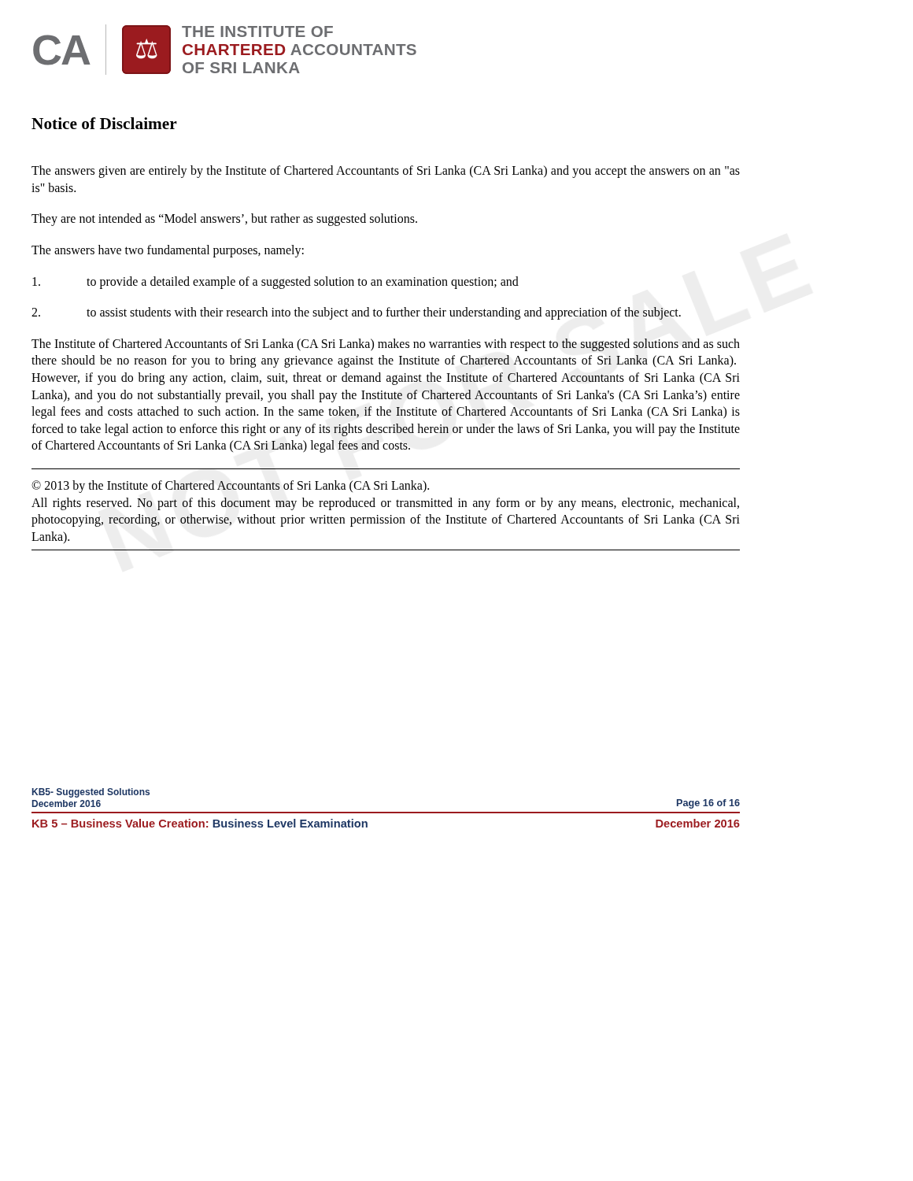NOT FOR SALE
CA
THE INSTITUTE OF
CHARTERED ACCOUNTANTS
OF SRI LANKA
Notice of Disclaimer
The answers given are entirely by the Institute of Chartered Accountants of Sri Lanka (CA Sri Lanka) and you accept the answers on an "as is" basis.
They are not intended as “Model answers’, but rather as suggested solutions.
The answers have two fundamental purposes, namely:
to provide a detailed example of a suggested solution to an examination question; and
to assist students with their research into the subject and to further their understanding and appreciation of the subject.
The Institute of Chartered Accountants of Sri Lanka (CA Sri Lanka) makes no warranties with respect to the suggested solutions and as such there should be no reason for you to bring any grievance against the Institute of Chartered Accountants of Sri Lanka (CA Sri Lanka). However, if you do bring any action, claim, suit, threat or demand against the Institute of Chartered Accountants of Sri Lanka (CA Sri Lanka), and you do not substantially prevail, you shall pay the Institute of Chartered Accountants of Sri Lanka's (CA Sri Lanka’s) entire legal fees and costs attached to such action. In the same token, if the Institute of Chartered Accountants of Sri Lanka (CA Sri Lanka) is forced to take legal action to enforce this right or any of its rights described herein or under the laws of Sri Lanka, you will pay the Institute of Chartered Accountants of Sri Lanka (CA Sri Lanka) legal fees and costs.
© 2013 by the Institute of Chartered Accountants of Sri Lanka (CA Sri Lanka).
All rights reserved. No part of this document may be reproduced or transmitted in any form or by any means, electronic, mechanical, photocopying, recording, or otherwise, without prior written permission of the Institute of Chartered Accountants of Sri Lanka (CA Sri Lanka).
KB5- Suggested Solutions
December 2016
Page 16 of 16
KB 5 – Business Value Creation: Business Level Examination
December 2016